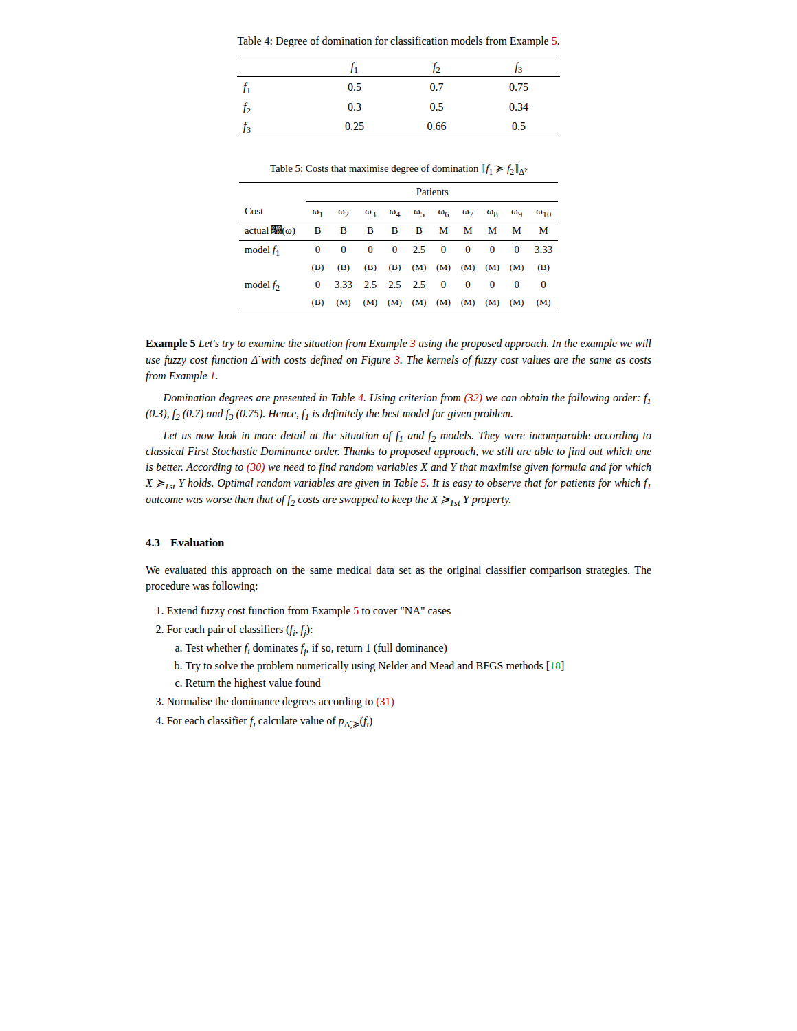Table 4: Degree of domination for classification models from Example 5 .
| | f 1 | f 2 | f 3 |
| --- | --- | --- | --- |
| f 1 | 0.5 | 0.7 | 0.75 |
| f 2 | 0.3 | 0.5 | 0.34 |
| f 3 | 0.25 | 0.66 | 0.5 |
Table 5: Costs that maximise degree of domination ⟦ f 1 ≽ f 2 ⟧ Δ̃ .
| | Patients |
| --- | --- |
| Cost | ω 1 | ω 2 | ω 3 | ω 4 | ω 5 | ω 6 | ω 7 | ω 8 | ω 9 | ω 10 |
| actual 𝕈(ω) | B | B | B | B | B | M | M | M | M | M |
| model f 1 | 0 | 0 | 0 | 0 | 2.5 | 0 | 0 | 0 | 0 | 3.33 |
| | (B) | (B) | (B) | (B) | (M) | (M) | (M) | (M) | (M) | (B) |
| model f 2 | 0 | 3.33 | 2.5 | 2.5 | 2.5 | 0 | 0 | 0 | 0 | 0 |
| | (B) | (M) | (M) | (M) | (M) | (M) | (M) | (M) | (M) | (M) |
Example 5 Let's try to examine the situation from Example 3 using the proposed approach. In the example we will use fuzzy cost function Δ̃ with costs defined on Figure 3. The kernels of fuzzy cost values are the same as costs from Example 1.
Domination degrees are presented in Table 4. Using criterion from (32) we can obtain the following order: f1 (0.3), f2 (0.7) and f3 (0.75). Hence, f1 is definitely the best model for given problem.
Let us now look in more detail at the situation of f1 and f2 models. They were incomparable according to classical First Stochastic Dominance order. Thanks to proposed approach, we still are able to find out which one is better. According to (30) we need to find random variables X and Y that maximise given formula and for which X ≽1st Y holds. Optimal random variables are given in Table 5. It is easy to observe that for patients for which f1 outcome was worse then that of f2 costs are swapped to keep the X ≽1st Y property.
4.3 Evaluation
We evaluated this approach on the same medical data set as the original classifier comparison strategies. The procedure was following:
Extend fuzzy cost function from Example 5 to cover "NA" cases
For each pair of classifiers (fi, fj):
Test whether fi dominates fj, if so, return 1 (full dominance)
Try to solve the problem numerically using Nelder and Mead and BFGS methods [18]
Return the highest value found
Normalise the dominance degrees according to (31)
For each classifier fi calculate value of pΔ̃,≽(fi)